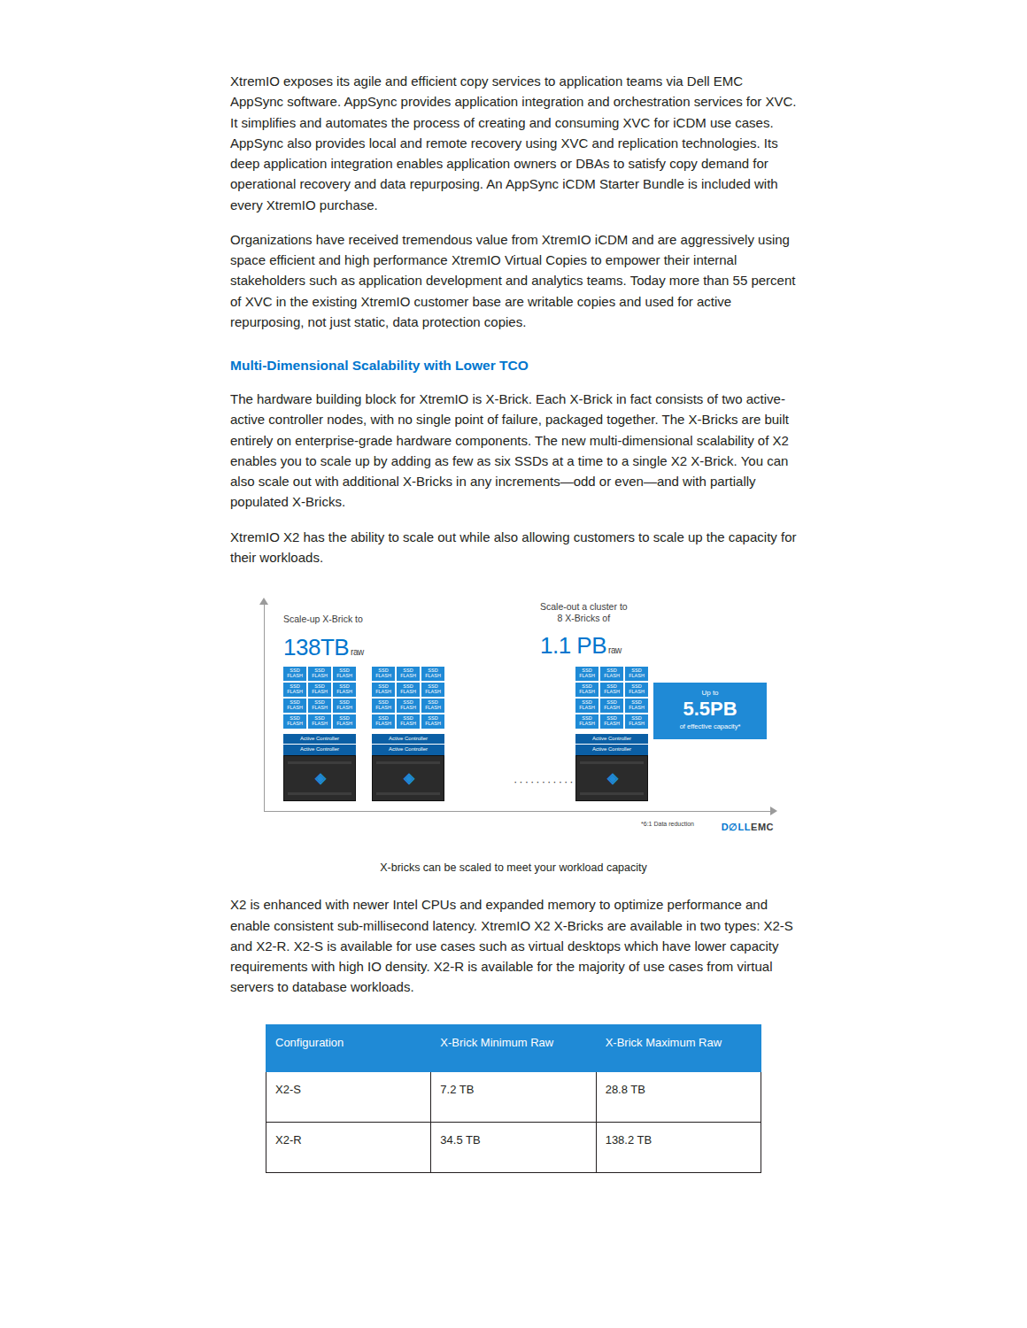XtremIO exposes its agile and efficient copy services to application teams via Dell EMC AppSync software. AppSync provides application integration and orchestration services for XVC. It simplifies and automates the process of creating and consuming XVC for iCDM use cases. AppSync also provides local and remote recovery using XVC and replication technologies. Its deep application integration enables application owners or DBAs to satisfy copy demand for operational recovery and data repurposing. An AppSync iCDM Starter Bundle is included with every XtremIO purchase.
Organizations have received tremendous value from XtremIO iCDM and are aggressively using space efficient and high performance XtremIO Virtual Copies to empower their internal stakeholders such as application development and analytics teams. Today more than 55 percent of XVC in the existing XtremIO customer base are writable copies and used for active repurposing, not just static, data protection copies.
Multi-Dimensional Scalability with Lower TCO
The hardware building block for XtremIO is X-Brick. Each X-Brick in fact consists of two active-active controller nodes, with no single point of failure, packaged together. The X-Bricks are built entirely on enterprise-grade hardware components. The new multi-dimensional scalability of X2 enables you to scale up by adding as few as six SSDs at a time to a single X2 X-Brick. You can also scale out with additional X-Bricks in any increments—odd or even—and with partially populated X-Bricks.
XtremIO X2 has the ability to scale out while also allowing customers to scale up the capacity for their workloads.
Scale-up X-Brick to
138TBraw
Scale-out a cluster to
8 X-Bricks of
1.1 PBraw
SSD FLASH
SSD FLASH
SSD FLASH
SSD FLASH
SSD FLASH
SSD FLASH
SSD FLASH
SSD FLASH
SSD FLASH
SSD FLASH
SSD FLASH
SSD FLASH
Active Controller
Active Controller
◈
SSD FLASH
SSD FLASH
SSD FLASH
SSD FLASH
SSD FLASH
SSD FLASH
SSD FLASH
SSD FLASH
SSD FLASH
SSD FLASH
SSD FLASH
SSD FLASH
Active Controller
Active Controller
◈
············
SSD FLASH
SSD FLASH
SSD FLASH
SSD FLASH
SSD FLASH
SSD FLASH
SSD FLASH
SSD FLASH
SSD FLASH
SSD FLASH
SSD FLASH
SSD FLASH
Active Controller
Active Controller
◈
Up to 5.5PB of effective capacity*
*6:1 Data reduction
D∅LLEMC
X-bricks can be scaled to meet your workload capacity
X2 is enhanced with newer Intel CPUs and expanded memory to optimize performance and enable consistent sub-millisecond latency. XtremIO X2 X-Bricks are available in two types: X2-S and X2-R. X2-S is available for use cases such as virtual desktops which have lower capacity requirements with high IO density. X2-R is available for the majority of use cases from virtual servers to database workloads.
| Configuration | X-Brick Minimum Raw | X-Brick Maximum Raw |
| --- | --- | --- |
| X2-S | 7.2 TB | 28.8 TB |
| X2-R | 34.5 TB | 138.2 TB |